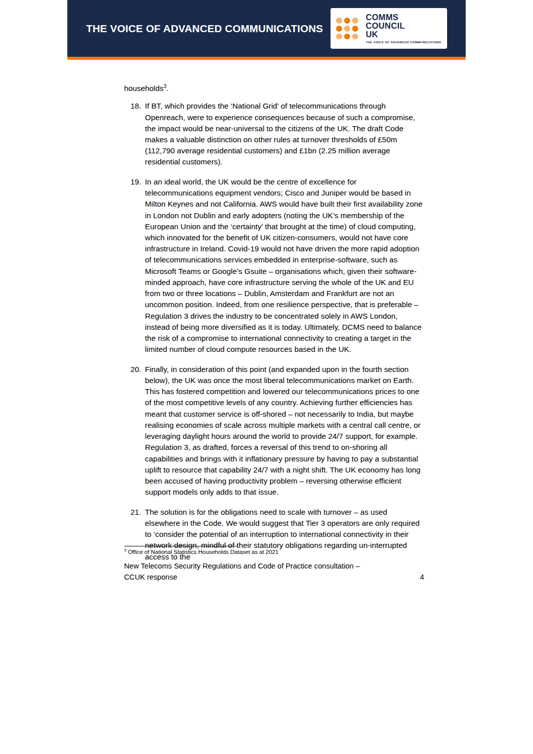The Voice of Advanced Communications
COMMS
COUNCIL
UK The Voice of Advanced Communications
households3.
18. If BT, which provides the ‘National Grid’ of telecommunications through Openreach, were to experience consequences because of such a compromise, the impact would be near-universal to the citizens of the UK. The draft Code makes a valuable distinction on other rules at turnover thresholds of £50m (112,790 average residential customers) and £1bn (2.25 million average residential customers).
19. In an ideal world, the UK would be the centre of excellence for telecommunications equipment vendors; Cisco and Juniper would be based in Milton Keynes and not California. AWS would have built their first availability zone in London not Dublin and early adopters (noting the UK’s membership of the European Union and the ‘certainty’ that brought at the time) of cloud computing, which innovated for the benefit of UK citizen-consumers, would not have core infrastructure in Ireland. Covid-19 would not have driven the more rapid adoption of telecommunications services embedded in enterprise-software, such as Microsoft Teams or Google’s Gsuite – organisations which, given their software-minded approach, have core infrastructure serving the whole of the UK and EU from two or three locations – Dublin, Amsterdam and Frankfurt are not an uncommon position. Indeed, from one resilience perspective, that is preferable – Regulation 3 drives the industry to be concentrated solely in AWS London, instead of being more diversified as it is today. Ultimately, DCMS need to balance the risk of a compromise to international connectivity to creating a target in the limited number of cloud compute resources based in the UK.
20. Finally, in consideration of this point (and expanded upon in the fourth section below), the UK was once the most liberal telecommunications market on Earth. This has fostered competition and lowered our telecommunications prices to one of the most competitive levels of any country. Achieving further efficiencies has meant that customer service is off-shored – not necessarily to India, but maybe realising economies of scale across multiple markets with a central call centre, or leveraging daylight hours around the world to provide 24/7 support, for example. Regulation 3, as drafted, forces a reversal of this trend to on-shoring all capabilities and brings with it inflationary pressure by having to pay a substantial uplift to resource that capability 24/7 with a night shift. The UK economy has long been accused of having productivity problem – reversing otherwise efficient support models only adds to that issue.
21. The solution is for the obligations need to scale with turnover – as used elsewhere in the Code. We would suggest that Tier 3 operators are only required to ‘consider the potential of an interruption to international connectivity in their network design, mindful of their statutory obligations regarding un-interrupted access to the
3 Office of National Statistics Households Dataset as at 2021
New Telecoms Security Regulations and Code of Practice consultation – CCUK response
4